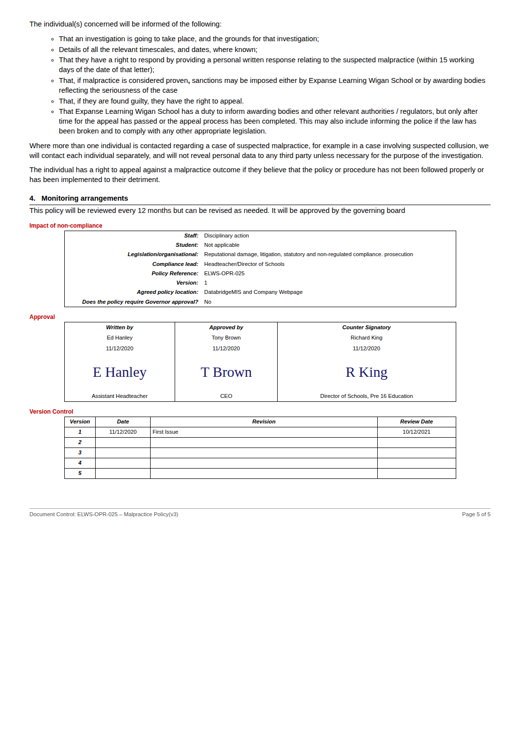The individual(s) concerned will be informed of the following:
That an investigation is going to take place, and the grounds for that investigation;
Details of all the relevant timescales, and dates, where known;
That they have a right to respond by providing a personal written response relating to the suspected malpractice (within 15 working days of the date of that letter);
That, if malpractice is considered proven, sanctions may be imposed either by Expanse Learning Wigan School or by awarding bodies reflecting the seriousness of the case
That, if they are found guilty, they have the right to appeal.
That Expanse Learning Wigan School has a duty to inform awarding bodies and other relevant authorities / regulators, but only after time for the appeal has passed or the appeal process has been completed. This may also include informing the police if the law has been broken and to comply with any other appropriate legislation.
Where more than one individual is contacted regarding a case of suspected malpractice, for example in a case involving suspected collusion, we will contact each individual separately, and will not reveal personal data to any third party unless necessary for the purpose of the investigation.
The individual has a right to appeal against a malpractice outcome if they believe that the policy or procedure has not been followed properly or has been implemented to their detriment.
4. Monitoring arrangements
This policy will be reviewed every 12 months but can be revised as needed. It will be approved by the governing board
Impact of non-compliance
| Staff: | Disciplinary action |
| Student: | Not applicable |
| Legislation/organisational: | Reputational damage, litigation, statutory and non-regulated compliance. prosecution |
| Compliance lead: | Headteacher/Director of Schools |
| Policy Reference: | ELWS-OPR-025 |
| Version: | 1 |
| Agreed policy location: | DatabridgeMIS and Company Webpage |
| Does the policy require Governor approval? | No |
Approval
| Written by | Approved by | Counter Signatory |
| Ed Hanley | Tony Brown | Richard King |
| 11/12/2020 | 11/12/2020 | 11/12/2020 |
| E Hanley | T Brown | R King |
| Assistant Headteacher | CEO | Director of Schools, Pre 16 Education |
Version Control
| Version | Date | Revision | Review Date |
| --- | --- | --- | --- |
| 1 | 11/12/2020 | First Issue | 10/12/2021 |
| 2 | | | |
| 3 | | | |
| 4 | | | |
| 5 | | | |
Document Control: ELWS-OPR-025 – Malpractice Policy(v3) Page 5 of 5